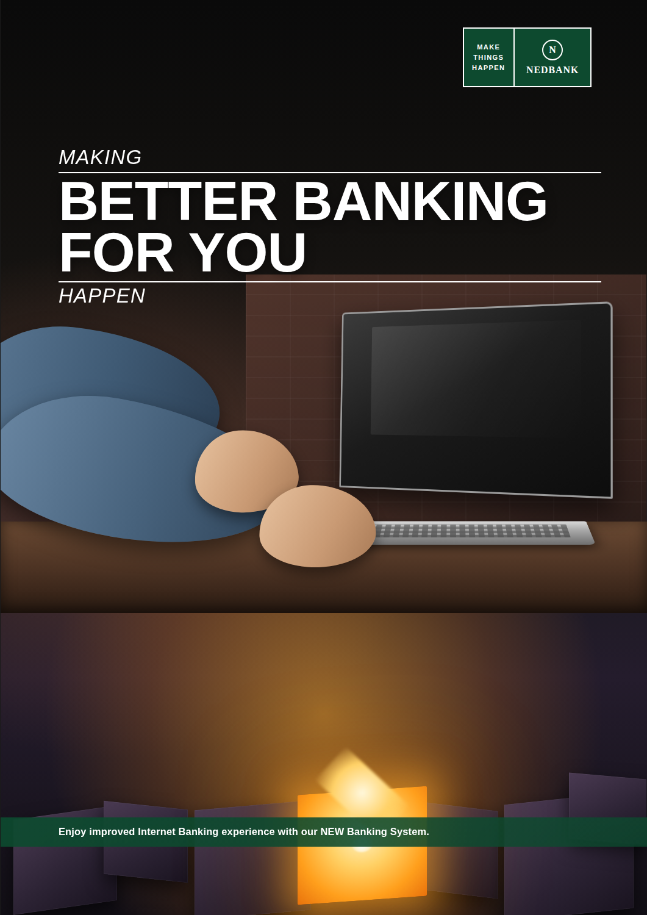Make Things Happen
N
NEDBANK
MAKING
BETTER BANKING FOR YOU
HAPPEN
Enjoy improved Internet Banking experience with our NEW Banking System.